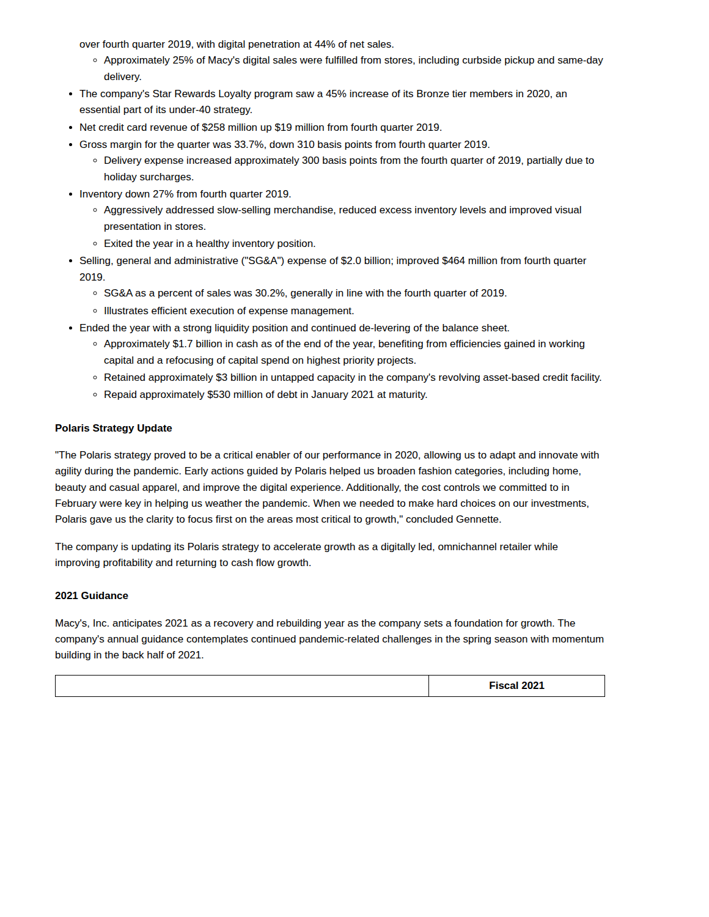over fourth quarter 2019, with digital penetration at 44% of net sales.
Approximately 25% of Macy's digital sales were fulfilled from stores, including curbside pickup and same-day delivery.
The company's Star Rewards Loyalty program saw a 45% increase of its Bronze tier members in 2020, an essential part of its under-40 strategy.
Net credit card revenue of $258 million up $19 million from fourth quarter 2019.
Gross margin for the quarter was 33.7%, down 310 basis points from fourth quarter 2019.
Delivery expense increased approximately 300 basis points from the fourth quarter of 2019, partially due to holiday surcharges.
Inventory down 27% from fourth quarter 2019.
Aggressively addressed slow-selling merchandise, reduced excess inventory levels and improved visual presentation in stores.
Exited the year in a healthy inventory position.
Selling, general and administrative ("SG&A") expense of $2.0 billion; improved $464 million from fourth quarter 2019.
SG&A as a percent of sales was 30.2%, generally in line with the fourth quarter of 2019.
Illustrates efficient execution of expense management.
Ended the year with a strong liquidity position and continued de-levering of the balance sheet.
Approximately $1.7 billion in cash as of the end of the year, benefiting from efficiencies gained in working capital and a refocusing of capital spend on highest priority projects.
Retained approximately $3 billion in untapped capacity in the company's revolving asset-based credit facility.
Repaid approximately $530 million of debt in January 2021 at maturity.
Polaris Strategy Update
"The Polaris strategy proved to be a critical enabler of our performance in 2020, allowing us to adapt and innovate with agility during the pandemic. Early actions guided by Polaris helped us broaden fashion categories, including home, beauty and casual apparel, and improve the digital experience. Additionally, the cost controls we committed to in February were key in helping us weather the pandemic. When we needed to make hard choices on our investments, Polaris gave us the clarity to focus first on the areas most critical to growth," concluded Gennette.
The company is updating its Polaris strategy to accelerate growth as a digitally led, omnichannel retailer while improving profitability and returning to cash flow growth.
2021 Guidance
Macy's, Inc. anticipates 2021 as a recovery and rebuilding year as the company sets a foundation for growth. The company's annual guidance contemplates continued pandemic-related challenges in the spring season with momentum building in the back half of 2021.
| | Fiscal 2021 |